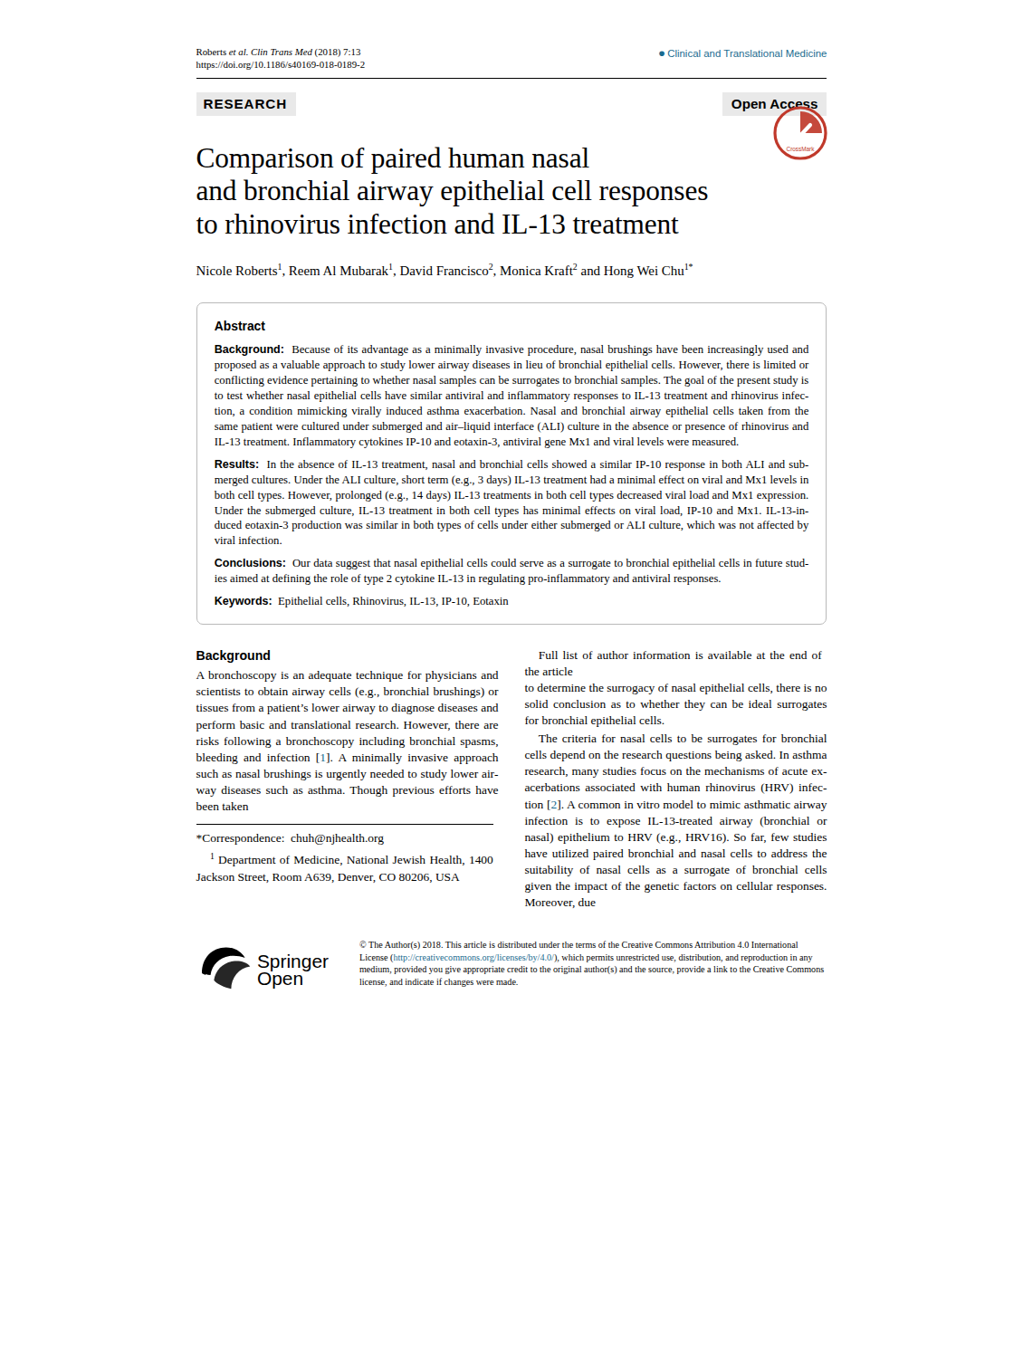Roberts et al. Clin Trans Med (2018) 7:13
https://doi.org/10.1186/s40169-018-0189-2
●Clinical and Translational Medicine
RESEARCH
Open Access
CrossMark
Comparison of paired human nasal
and bronchial airway epithelial cell responses
to rhinovirus infection and IL-13 treatment
Nicole Roberts1, Reem Al Mubarak1, David Francisco2, Monica Kraft2 and Hong Wei Chu1*
Abstract
Background: Because of its advantage as a minimally invasive procedure, nasal brushings have been increasingly used and proposed as a valuable approach to study lower airway diseases in lieu of bronchial epithelial cells. However, there is limited or conflicting evidence pertaining to whether nasal samples can be surrogates to bronchial samples. The goal of the present study is to test whether nasal epithelial cells have similar antiviral and inflammatory responses to IL-13 treatment and rhinovirus infection, a condition mimicking virally induced asthma exacerbation. Nasal and bronchial airway epithelial cells taken from the same patient were cultured under submerged and air–liquid interface (ALI) culture in the absence or presence of rhinovirus and IL-13 treatment. Inflammatory cytokines IP-10 and eotaxin-3, antiviral gene Mx1 and viral levels were measured.
Results: In the absence of IL-13 treatment, nasal and bronchial cells showed a similar IP-10 response in both ALI and submerged cultures. Under the ALI culture, short term (e.g., 3 days) IL-13 treatment had a minimal effect on viral and Mx1 levels in both cell types. However, prolonged (e.g., 14 days) IL-13 treatments in both cell types decreased viral load and Mx1 expression. Under the submerged culture, IL-13 treatment in both cell types has minimal effects on viral load, IP-10 and Mx1. IL-13-induced eotaxin-3 production was similar in both types of cells under either submerged or ALI culture, which was not affected by viral infection.
Conclusions: Our data suggest that nasal epithelial cells could serve as a surrogate to bronchial epithelial cells in future studies aimed at defining the role of type 2 cytokine IL-13 in regulating pro-inflammatory and antiviral responses.
Keywords: Epithelial cells, Rhinovirus, IL-13, IP-10, Eotaxin
Background
A bronchoscopy is an adequate technique for physicians and scientists to obtain airway cells (e.g., bronchial brushings) or tissues from a patient’s lower airway to diagnose diseases and perform basic and translational research. However, there are risks following a bronchoscopy including bronchial spasms, bleeding and infection [1]. A minimally invasive approach such as nasal brushings is urgently needed to study lower airway diseases such as asthma. Though previous efforts have been taken
*Correspondence: chuh@njhealth.org
1 Department of Medicine, National Jewish Health, 1400 Jackson Street, Room A639, Denver, CO 80206, USA
Full list of author information is available at the end of the article
to determine the surrogacy of nasal epithelial cells, there is no solid conclusion as to whether they can be ideal surrogates for bronchial epithelial cells.
The criteria for nasal cells to be surrogates for bronchial cells depend on the research questions being asked. In asthma research, many studies focus on the mechanisms of acute exacerbations associated with human rhinovirus (HRV) infection [2]. A common in vitro model to mimic asthmatic airway infection is to expose IL-13-treated airway (bronchial or nasal) epithelium to HRV (e.g., HRV16). So far, few studies have utilized paired bronchial and nasal cells to address the suitability of nasal cells as a surrogate of bronchial cells given the impact of the genetic factors on cellular responses. Moreover, due
Springer Open
© The Author(s) 2018. This article is distributed under the terms of the Creative Commons Attribution 4.0 International License (http://creativecommons.org/licenses/by/4.0/), which permits unrestricted use, distribution, and reproduction in any medium, provided you give appropriate credit to the original author(s) and the source, provide a link to the Creative Commons license, and indicate if changes were made.